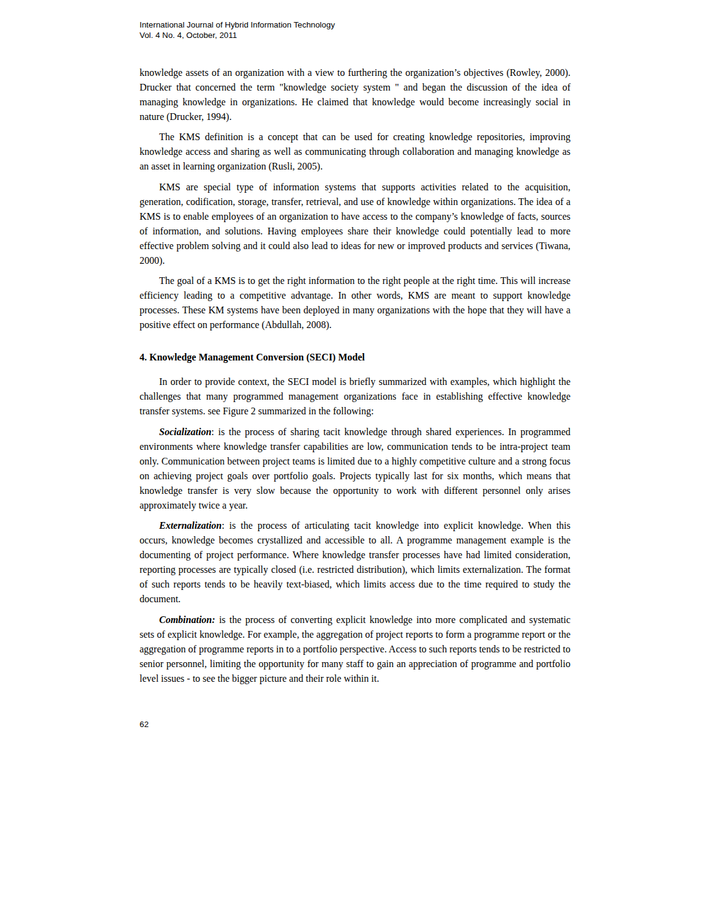International Journal of Hybrid Information Technology
Vol. 4 No. 4, October, 2011
knowledge assets of an organization with a view to furthering the organization’s objectives (Rowley, 2000). Drucker that concerned the term "knowledge society system " and began the discussion of the idea of managing knowledge in organizations. He claimed that knowledge would become increasingly social in nature (Drucker, 1994).
The KMS definition is a concept that can be used for creating knowledge repositories, improving knowledge access and sharing as well as communicating through collaboration and managing knowledge as an asset in learning organization (Rusli, 2005).
KMS are special type of information systems that supports activities related to the acquisition, generation, codification, storage, transfer, retrieval, and use of knowledge within organizations. The idea of a KMS is to enable employees of an organization to have access to the company’s knowledge of facts, sources of information, and solutions. Having employees share their knowledge could potentially lead to more effective problem solving and it could also lead to ideas for new or improved products and services (Tiwana, 2000).
The goal of a KMS is to get the right information to the right people at the right time. This will increase efficiency leading to a competitive advantage. In other words, KMS are meant to support knowledge processes. These KM systems have been deployed in many organizations with the hope that they will have a positive effect on performance (Abdullah, 2008).
4. Knowledge Management Conversion (SECI) Model
In order to provide context, the SECI model is briefly summarized with examples, which highlight the challenges that many programmed management organizations face in establishing effective knowledge transfer systems. see Figure 2 summarized in the following:
Socialization: is the process of sharing tacit knowledge through shared experiences. In programmed environments where knowledge transfer capabilities are low, communication tends to be intra-project team only. Communication between project teams is limited due to a highly competitive culture and a strong focus on achieving project goals over portfolio goals. Projects typically last for six months, which means that knowledge transfer is very slow because the opportunity to work with different personnel only arises approximately twice a year.
Externalization: is the process of articulating tacit knowledge into explicit knowledge. When this occurs, knowledge becomes crystallized and accessible to all. A programme management example is the documenting of project performance. Where knowledge transfer processes have had limited consideration, reporting processes are typically closed (i.e. restricted distribution), which limits externalization. The format of such reports tends to be heavily text-biased, which limits access due to the time required to study the document.
Combination: is the process of converting explicit knowledge into more complicated and systematic sets of explicit knowledge. For example, the aggregation of project reports to form a programme report or the aggregation of programme reports in to a portfolio perspective. Access to such reports tends to be restricted to senior personnel, limiting the opportunity for many staff to gain an appreciation of programme and portfolio level issues - to see the bigger picture and their role within it.
62